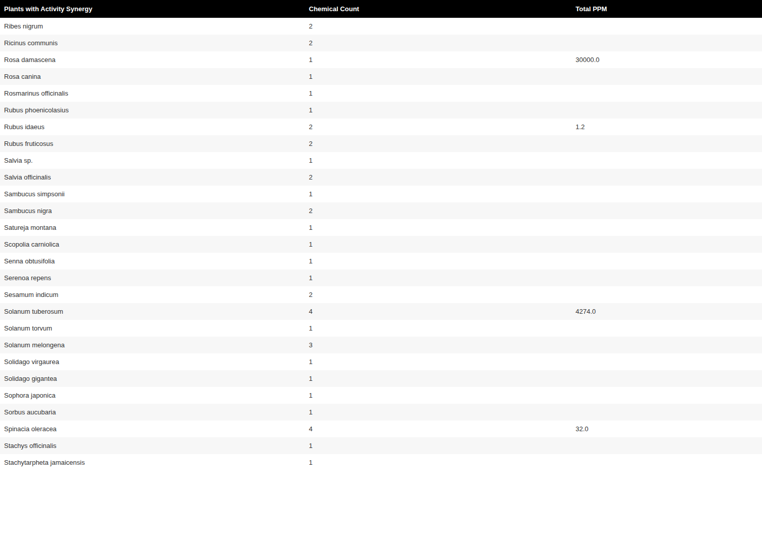| Plants with Activity Synergy | Chemical Count | Total PPM |
| --- | --- | --- |
| Ribes nigrum | 2 | |
| Ricinus communis | 2 | |
| Rosa damascena | 1 | 30000.0 |
| Rosa canina | 1 | |
| Rosmarinus officinalis | 1 | |
| Rubus phoenicolasius | 1 | |
| Rubus idaeus | 2 | 1.2 |
| Rubus fruticosus | 2 | |
| Salvia sp. | 1 | |
| Salvia officinalis | 2 | |
| Sambucus simpsonii | 1 | |
| Sambucus nigra | 2 | |
| Satureja montana | 1 | |
| Scopolia carniolica | 1 | |
| Senna obtusifolia | 1 | |
| Serenoa repens | 1 | |
| Sesamum indicum | 2 | |
| Solanum tuberosum | 4 | 4274.0 |
| Solanum torvum | 1 | |
| Solanum melongena | 3 | |
| Solidago virgaurea | 1 | |
| Solidago gigantea | 1 | |
| Sophora japonica | 1 | |
| Sorbus aucubaria | 1 | |
| Spinacia oleracea | 4 | 32.0 |
| Stachys officinalis | 1 | |
| Stachytarpheta jamaicensis | 1 | |